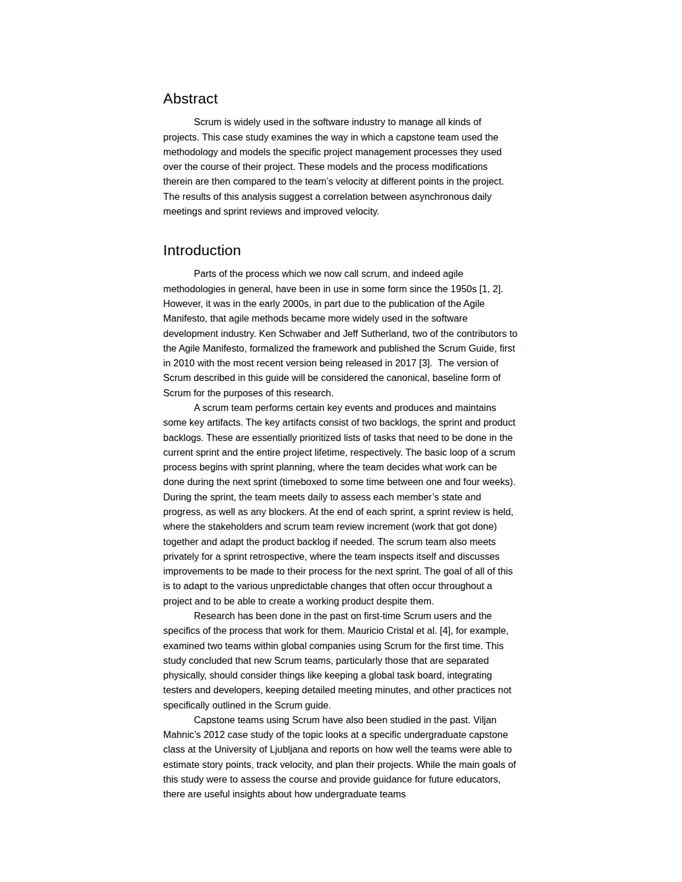Abstract
Scrum is widely used in the software industry to manage all kinds of projects. This case study examines the way in which a capstone team used the methodology and models the specific project management processes they used over the course of their project. These models and the process modifications therein are then compared to the team’s velocity at different points in the project. The results of this analysis suggest a correlation between asynchronous daily meetings and sprint reviews and improved velocity.
Introduction
Parts of the process which we now call scrum, and indeed agile methodologies in general, have been in use in some form since the 1950s [1, 2]. However, it was in the early 2000s, in part due to the publication of the Agile Manifesto, that agile methods became more widely used in the software development industry. Ken Schwaber and Jeff Sutherland, two of the contributors to the Agile Manifesto, formalized the framework and published the Scrum Guide, first in 2010 with the most recent version being released in 2017 [3]. The version of Scrum described in this guide will be considered the canonical, baseline form of Scrum for the purposes of this research.
A scrum team performs certain key events and produces and maintains some key artifacts. The key artifacts consist of two backlogs, the sprint and product backlogs. These are essentially prioritized lists of tasks that need to be done in the current sprint and the entire project lifetime, respectively. The basic loop of a scrum process begins with sprint planning, where the team decides what work can be done during the next sprint (timeboxed to some time between one and four weeks). During the sprint, the team meets daily to assess each member’s state and progress, as well as any blockers. At the end of each sprint, a sprint review is held, where the stakeholders and scrum team review increment (work that got done) together and adapt the product backlog if needed. The scrum team also meets privately for a sprint retrospective, where the team inspects itself and discusses improvements to be made to their process for the next sprint. The goal of all of this is to adapt to the various unpredictable changes that often occur throughout a project and to be able to create a working product despite them.
Research has been done in the past on first-time Scrum users and the specifics of the process that work for them. Mauricio Cristal et al. [4], for example, examined two teams within global companies using Scrum for the first time. This study concluded that new Scrum teams, particularly those that are separated physically, should consider things like keeping a global task board, integrating testers and developers, keeping detailed meeting minutes, and other practices not specifically outlined in the Scrum guide.
Capstone teams using Scrum have also been studied in the past. Viljan Mahnic’s 2012 case study of the topic looks at a specific undergraduate capstone class at the University of Ljubljana and reports on how well the teams were able to estimate story points, track velocity, and plan their projects. While the main goals of this study were to assess the course and provide guidance for future educators, there are useful insights about how undergraduate teams